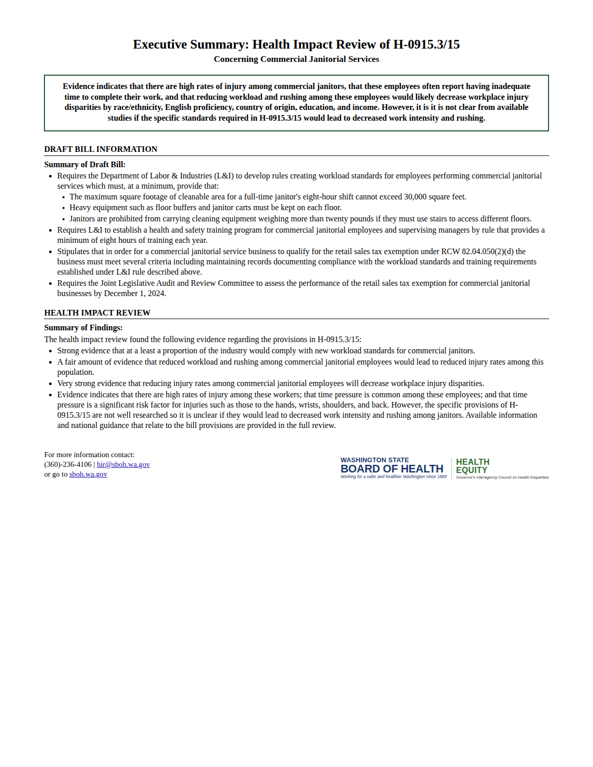Executive Summary: Health Impact Review of H-0915.3/15
Concerning Commercial Janitorial Services
Evidence indicates that there are high rates of injury among commercial janitors, that these employees often report having inadequate time to complete their work, and that reducing workload and rushing among these employees would likely decrease workplace injury disparities by race/ethnicity, English proficiency, country of origin, education, and income. However, it is it is not clear from available studies if the specific standards required in H-0915.3/15 would lead to decreased work intensity and rushing.
DRAFT BILL INFORMATION
Summary of Draft Bill:
Requires the Department of Labor & Industries (L&I) to develop rules creating workload standards for employees performing commercial janitorial services which must, at a minimum, provide that:
The maximum square footage of cleanable area for a full-time janitor's eight-hour shift cannot exceed 30,000 square feet.
Heavy equipment such as floor buffers and janitor carts must be kept on each floor.
Janitors are prohibited from carrying cleaning equipment weighing more than twenty pounds if they must use stairs to access different floors.
Requires L&I to establish a health and safety training program for commercial janitorial employees and supervising managers by rule that provides a minimum of eight hours of training each year.
Stipulates that in order for a commercial janitorial service business to qualify for the retail sales tax exemption under RCW 82.04.050(2)(d) the business must meet several criteria including maintaining records documenting compliance with the workload standards and training requirements established under L&I rule described above.
Requires the Joint Legislative Audit and Review Committee to assess the performance of the retail sales tax exemption for commercial janitorial businesses by December 1, 2024.
HEALTH IMPACT REVIEW
Summary of Findings:
The health impact review found the following evidence regarding the provisions in H-0915.3/15:
Strong evidence that at a least a proportion of the industry would comply with new workload standards for commercial janitors.
A fair amount of evidence that reduced workload and rushing among commercial janitorial employees would lead to reduced injury rates among this population.
Very strong evidence that reducing injury rates among commercial janitorial employees will decrease workplace injury disparities.
Evidence indicates that there are high rates of injury among these workers; that time pressure is common among these employees; and that time pressure is a significant risk factor for injuries such as those to the hands, wrists, shoulders, and back. However, the specific provisions of H-0915.3/15 are not well researched so it is unclear if they would lead to decreased work intensity and rushing among janitors. Available information and national guidance that relate to the bill provisions are provided in the full review.
For more information contact:
(360)-236-4106 | hir@sboh.wa.gov
or go to sboh.wa.gov
WASHINGTON STATE
BOARD OF HEALTH
Working for a safer and healthier Washington since 1889
HEALTH
EQUITY
Governor's Interagency Council on Health Disparities